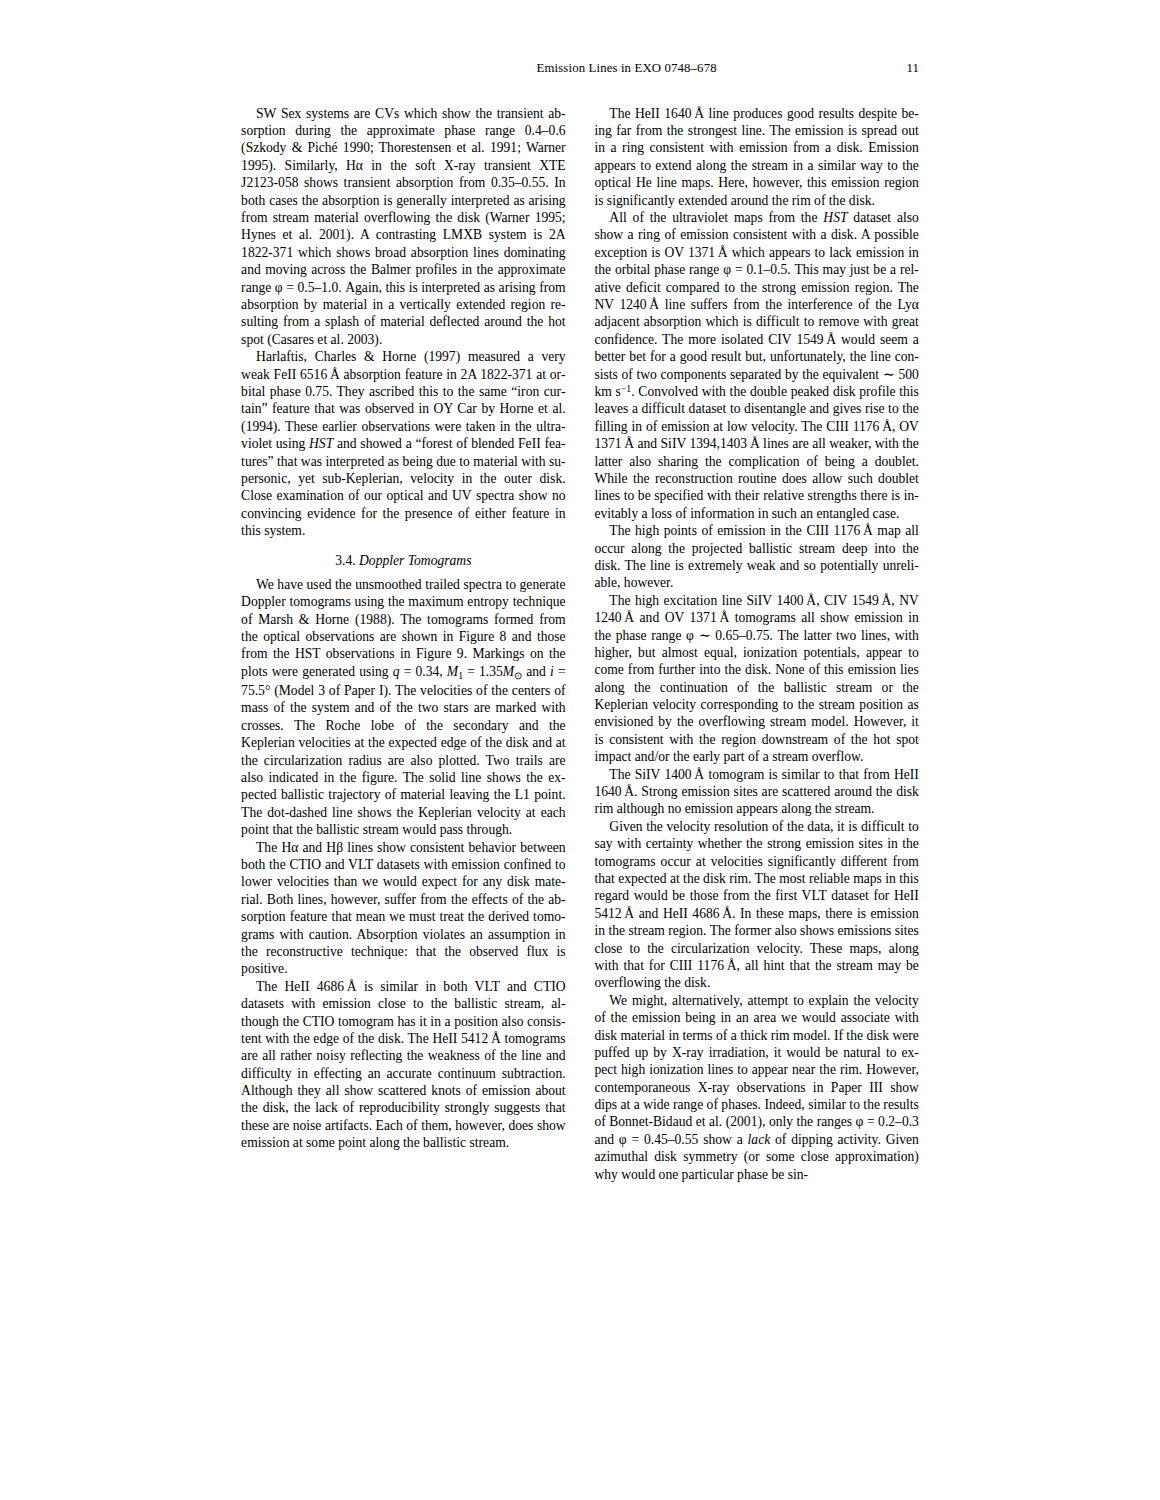Emission Lines in EXO 0748–678 11
SW Sex systems are CVs which show the transient absorption during the approximate phase range 0.4–0.6 (Szkody & Piché 1990; Thorestensen et al. 1991; Warner 1995). Similarly, Hα in the soft X-ray transient XTE J2123-058 shows transient absorption from 0.35–0.55. In both cases the absorption is generally interpreted as arising from stream material overflowing the disk (Warner 1995; Hynes et al. 2001). A contrasting LMXB system is 2A 1822-371 which shows broad absorption lines dominating and moving across the Balmer profiles in the approximate range φ = 0.5–1.0. Again, this is interpreted as arising from absorption by material in a vertically extended region resulting from a splash of material deflected around the hot spot (Casares et al. 2003).
Harlaftis, Charles & Horne (1997) measured a very weak FeII 6516 Å absorption feature in 2A 1822-371 at orbital phase 0.75. They ascribed this to the same “iron curtain” feature that was observed in OY Car by Horne et al. (1994). These earlier observations were taken in the ultraviolet using HST and showed a “forest of blended FeII features” that was interpreted as being due to material with supersonic, yet sub-Keplerian, velocity in the outer disk. Close examination of our optical and UV spectra show no convincing evidence for the presence of either feature in this system.
3.4. Doppler Tomograms
We have used the unsmoothed trailed spectra to generate Doppler tomograms using the maximum entropy technique of Marsh & Horne (1988). The tomograms formed from the optical observations are shown in Figure 8 and those from the HST observations in Figure 9. Markings on the plots were generated using q = 0.34, M1 = 1.35M⊙ and i = 75.5° (Model 3 of Paper I). The velocities of the centers of mass of the system and of the two stars are marked with crosses. The Roche lobe of the secondary and the Keplerian velocities at the expected edge of the disk and at the circularization radius are also plotted. Two trails are also indicated in the figure. The solid line shows the expected ballistic trajectory of material leaving the L1 point. The dot-dashed line shows the Keplerian velocity at each point that the ballistic stream would pass through.
The Hα and Hβ lines show consistent behavior between both the CTIO and VLT datasets with emission confined to lower velocities than we would expect for any disk material. Both lines, however, suffer from the effects of the absorption feature that mean we must treat the derived tomograms with caution. Absorption violates an assumption in the reconstructive technique: that the observed flux is positive.
The HeII 4686 Å is similar in both VLT and CTIO datasets with emission close to the ballistic stream, although the CTIO tomogram has it in a position also consistent with the edge of the disk. The HeII 5412 Å tomograms are all rather noisy reflecting the weakness of the line and difficulty in effecting an accurate continuum subtraction. Although they all show scattered knots of emission about the disk, the lack of reproducibility strongly suggests that these are noise artifacts. Each of them, however, does show emission at some point along the ballistic stream.
The HeII 1640 Å line produces good results despite being far from the strongest line. The emission is spread out in a ring consistent with emission from a disk. Emission appears to extend along the stream in a similar way to the optical He line maps. Here, however, this emission region is significantly extended around the rim of the disk.
All of the ultraviolet maps from the HST dataset also show a ring of emission consistent with a disk. A possible exception is OV 1371 Å which appears to lack emission in the orbital phase range φ = 0.1–0.5. This may just be a relative deficit compared to the strong emission region. The NV 1240 Å line suffers from the interference of the Lyα adjacent absorption which is difficult to remove with great confidence. The more isolated CIV 1549 Å would seem a better bet for a good result but, unfortunately, the line consists of two components separated by the equivalent ∼ 500 km s−1. Convolved with the double peaked disk profile this leaves a difficult dataset to disentangle and gives rise to the filling in of emission at low velocity. The CIII 1176 Å, OV 1371 Å and SiIV 1394,1403 Å lines are all weaker, with the latter also sharing the complication of being a doublet. While the reconstruction routine does allow such doublet lines to be specified with their relative strengths there is inevitably a loss of information in such an entangled case.
The high points of emission in the CIII 1176 Å map all occur along the projected ballistic stream deep into the disk. The line is extremely weak and so potentially unreliable, however.
The high excitation line SiIV 1400 Å, CIV 1549 Å, NV 1240 Å and OV 1371 Å tomograms all show emission in the phase range φ ∼ 0.65–0.75. The latter two lines, with higher, but almost equal, ionization potentials, appear to come from further into the disk. None of this emission lies along the continuation of the ballistic stream or the Keplerian velocity corresponding to the stream position as envisioned by the overflowing stream model. However, it is consistent with the region downstream of the hot spot impact and/or the early part of a stream overflow.
The SiIV 1400 Å tomogram is similar to that from HeII 1640 Å. Strong emission sites are scattered around the disk rim although no emission appears along the stream.
Given the velocity resolution of the data, it is difficult to say with certainty whether the strong emission sites in the tomograms occur at velocities significantly different from that expected at the disk rim. The most reliable maps in this regard would be those from the first VLT dataset for HeII 5412 Å and HeII 4686 Å. In these maps, there is emission in the stream region. The former also shows emissions sites close to the circularization velocity. These maps, along with that for CIII 1176 Å, all hint that the stream may be overflowing the disk.
We might, alternatively, attempt to explain the velocity of the emission being in an area we would associate with disk material in terms of a thick rim model. If the disk were puffed up by X-ray irradiation, it would be natural to expect high ionization lines to appear near the rim. However, contemporaneous X-ray observations in Paper III show dips at a wide range of phases. Indeed, similar to the results of Bonnet-Bidaud et al. (2001), only the ranges φ = 0.2–0.3 and φ = 0.45–0.55 show a lack of dipping activity. Given azimuthal disk symmetry (or some close approximation) why would one particular phase be sin-